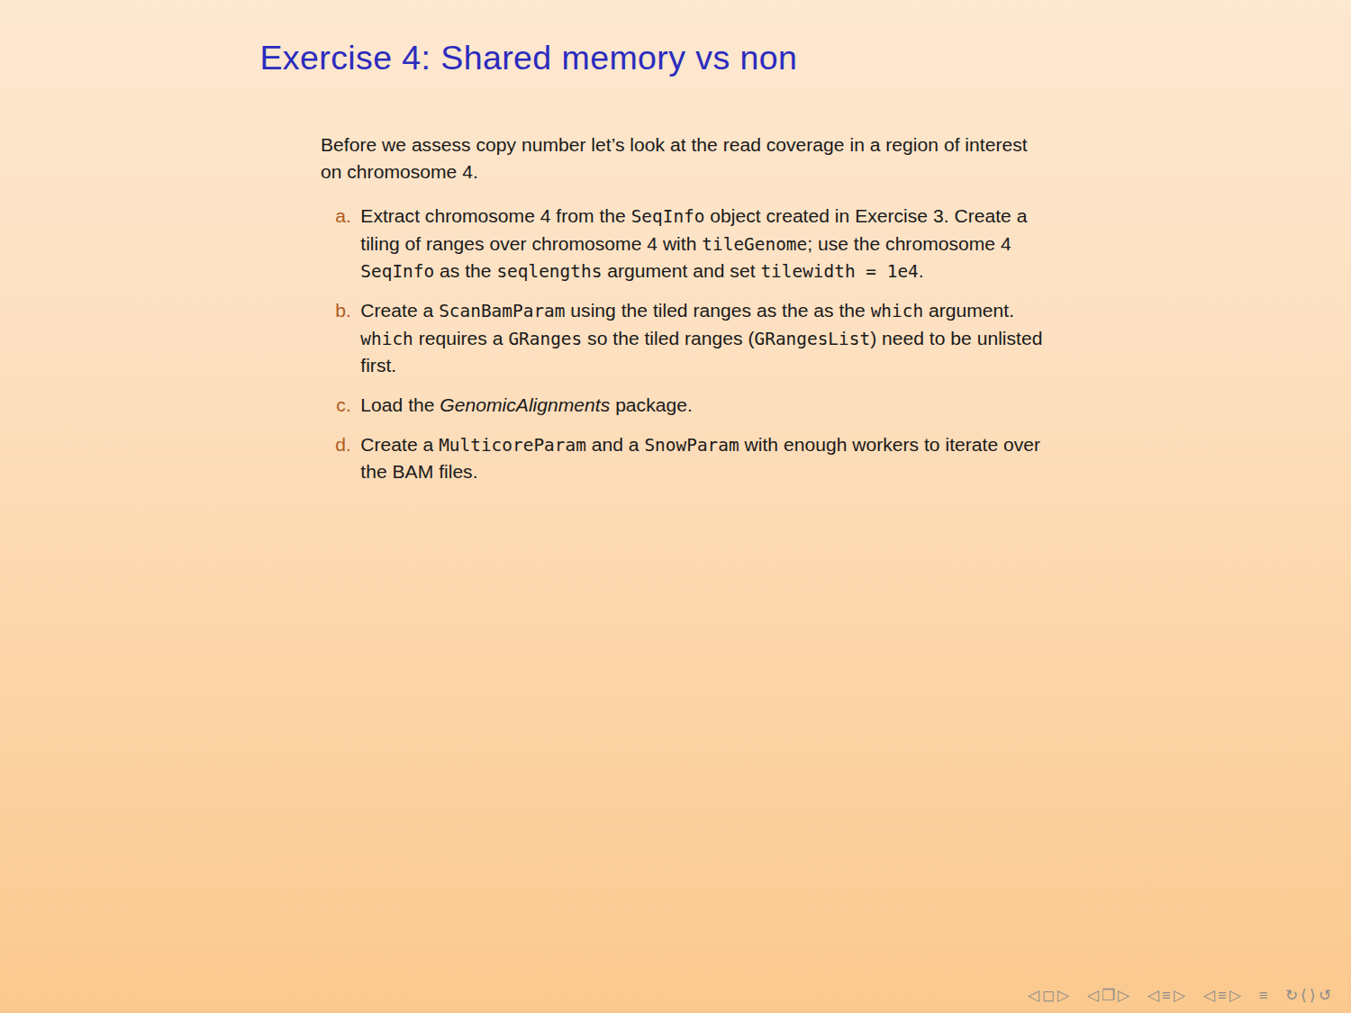Exercise 4: Shared memory vs non
Before we assess copy number let’s look at the read coverage in a region of interest on chromosome 4.
a. Extract chromosome 4 from the SeqInfo object created in Exercise 3. Create a tiling of ranges over chromosome 4 with tileGenome; use the chromosome 4 SeqInfo as the seqlengths argument and set tilewidth = 1e4.
b. Create a ScanBamParam using the tiled ranges as the as the which argument. which requires a GRanges so the tiled ranges (GRangesList) need to be unlisted first.
c. Load the GenomicAlignments package.
d. Create a MulticoreParam and a SnowParam with enough workers to iterate over the BAM files.
◁◻▷ ◁❐▷ ◁≡▷ ◁≡▷ ≡ ↻⟨⟩↺